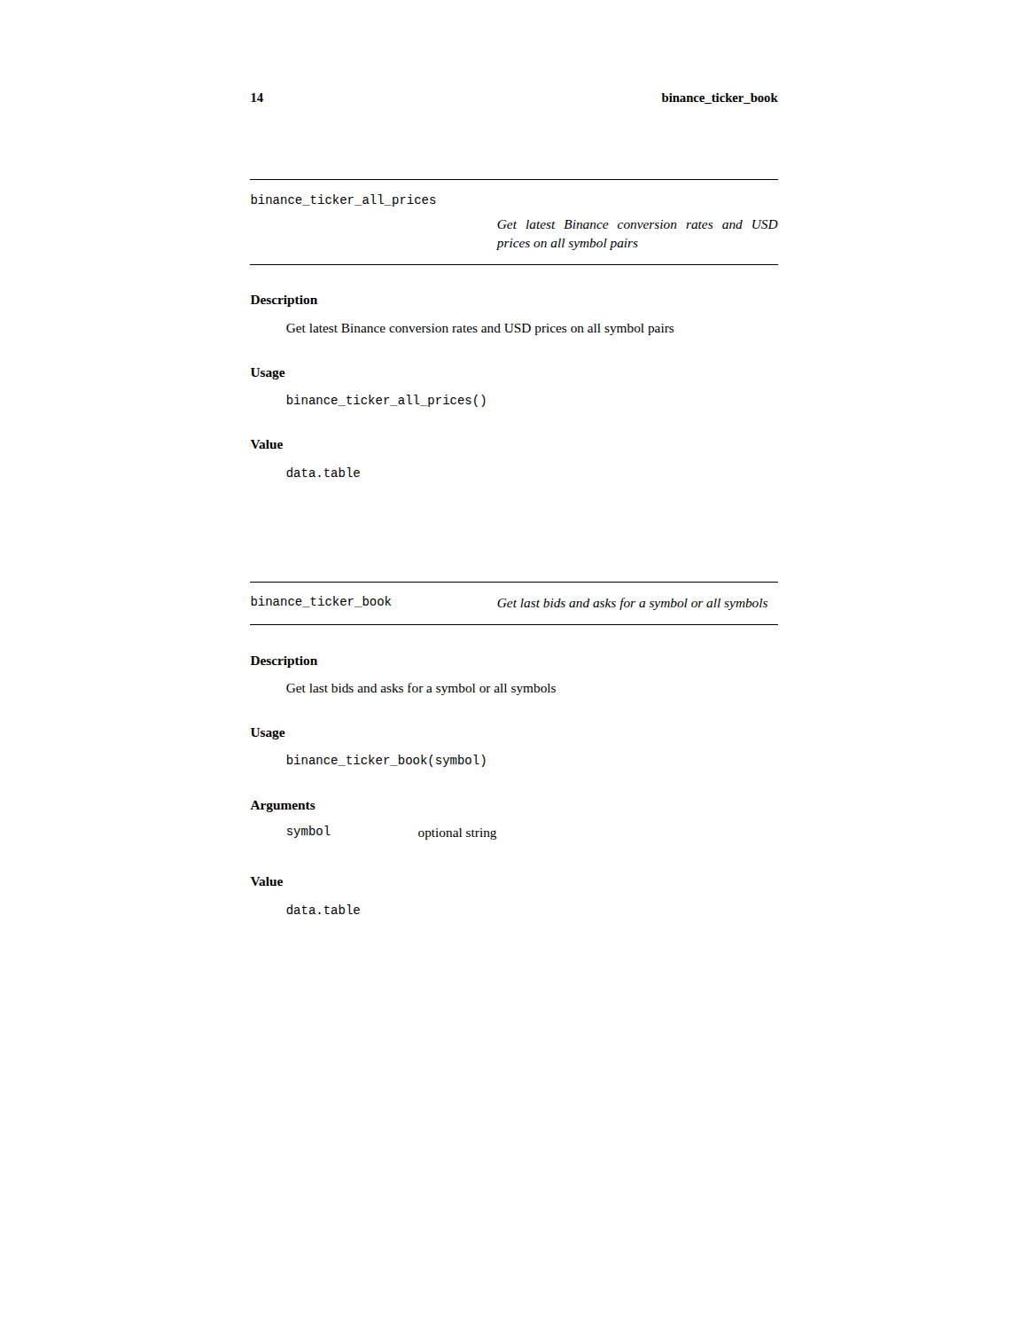14 binance_ticker_book
binance_ticker_all_prices
Get latest Binance conversion rates and USD prices on all symbol pairs
Description
Get latest Binance conversion rates and USD prices on all symbol pairs
Usage
binance_ticker_all_prices()
Value
data.table
binance_ticker_book
Get last bids and asks for a symbol or all symbols
Description
Get last bids and asks for a symbol or all symbols
Usage
binance_ticker_book(symbol)
Arguments
| symbol | optional string |
Value
data.table